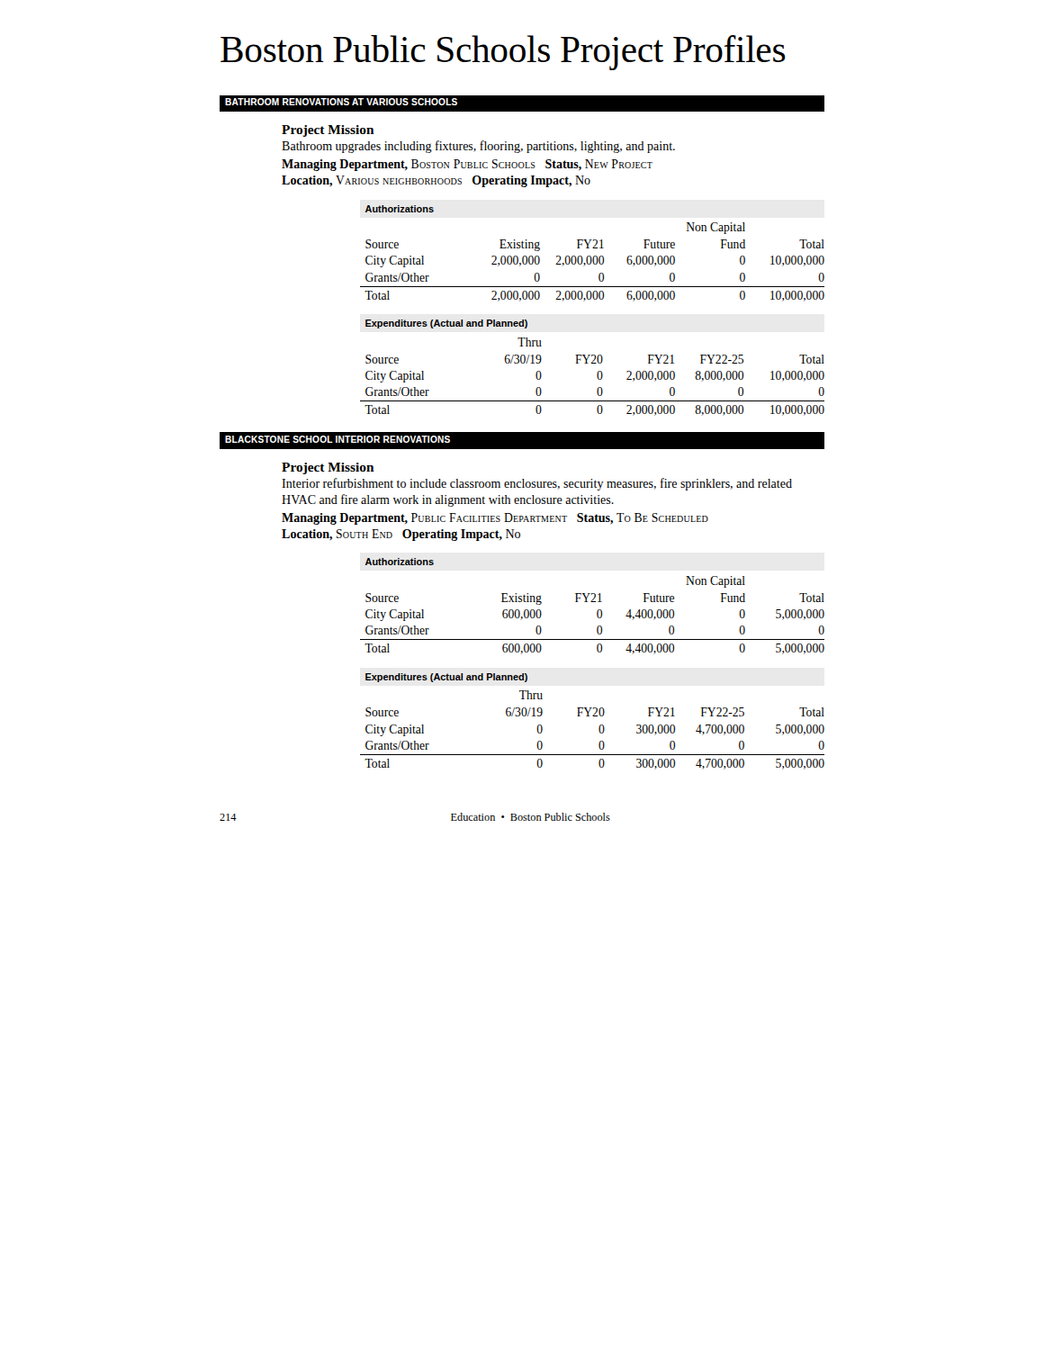Boston Public Schools Project Profiles
BATHROOM RENOVATIONS AT VARIOUS SCHOOLS
Project Mission
Bathroom upgrades including fixtures, flooring, partitions, lighting, and paint.
Managing Department, Boston Public Schools Status, New Project
Location, Various neighborhoods Operating Impact, No
Authorizations
| | | | | Non Capital | |
| Source | Existing | FY21 | Future | Fund | Total |
| City Capital | 2,000,000 | 2,000,000 | 6,000,000 | 0 | 10,000,000 |
| Grants/Other | 0 | 0 | 0 | 0 | 0 |
| Total | 2,000,000 | 2,000,000 | 6,000,000 | 0 | 10,000,000 |
Expenditures (Actual and Planned)
| | Thru | | | | |
| Source | 6/30/19 | FY20 | FY21 | FY22-25 | Total |
| City Capital | 0 | 0 | 2,000,000 | 8,000,000 | 10,000,000 |
| Grants/Other | 0 | 0 | 0 | 0 | 0 |
| Total | 0 | 0 | 2,000,000 | 8,000,000 | 10,000,000 |
BLACKSTONE SCHOOL INTERIOR RENOVATIONS
Project Mission
Interior refurbishment to include classroom enclosures, security measures, fire sprinklers, and related HVAC and fire alarm work in alignment with enclosure activities.
Managing Department, Public Facilities Department Status, To Be Scheduled
Location, South End Operating Impact, No
Authorizations
| | | | | Non Capital | |
| Source | Existing | FY21 | Future | Fund | Total |
| City Capital | 600,000 | 0 | 4,400,000 | 0 | 5,000,000 |
| Grants/Other | 0 | 0 | 0 | 0 | 0 |
| Total | 600,000 | 0 | 4,400,000 | 0 | 5,000,000 |
Expenditures (Actual and Planned)
| | Thru | | | | |
| Source | 6/30/19 | FY20 | FY21 | FY22-25 | Total |
| City Capital | 0 | 0 | 300,000 | 4,700,000 | 5,000,000 |
| Grants/Other | 0 | 0 | 0 | 0 | 0 |
| Total | 0 | 0 | 300,000 | 4,700,000 | 5,000,000 |
214
Education • Boston Public Schools